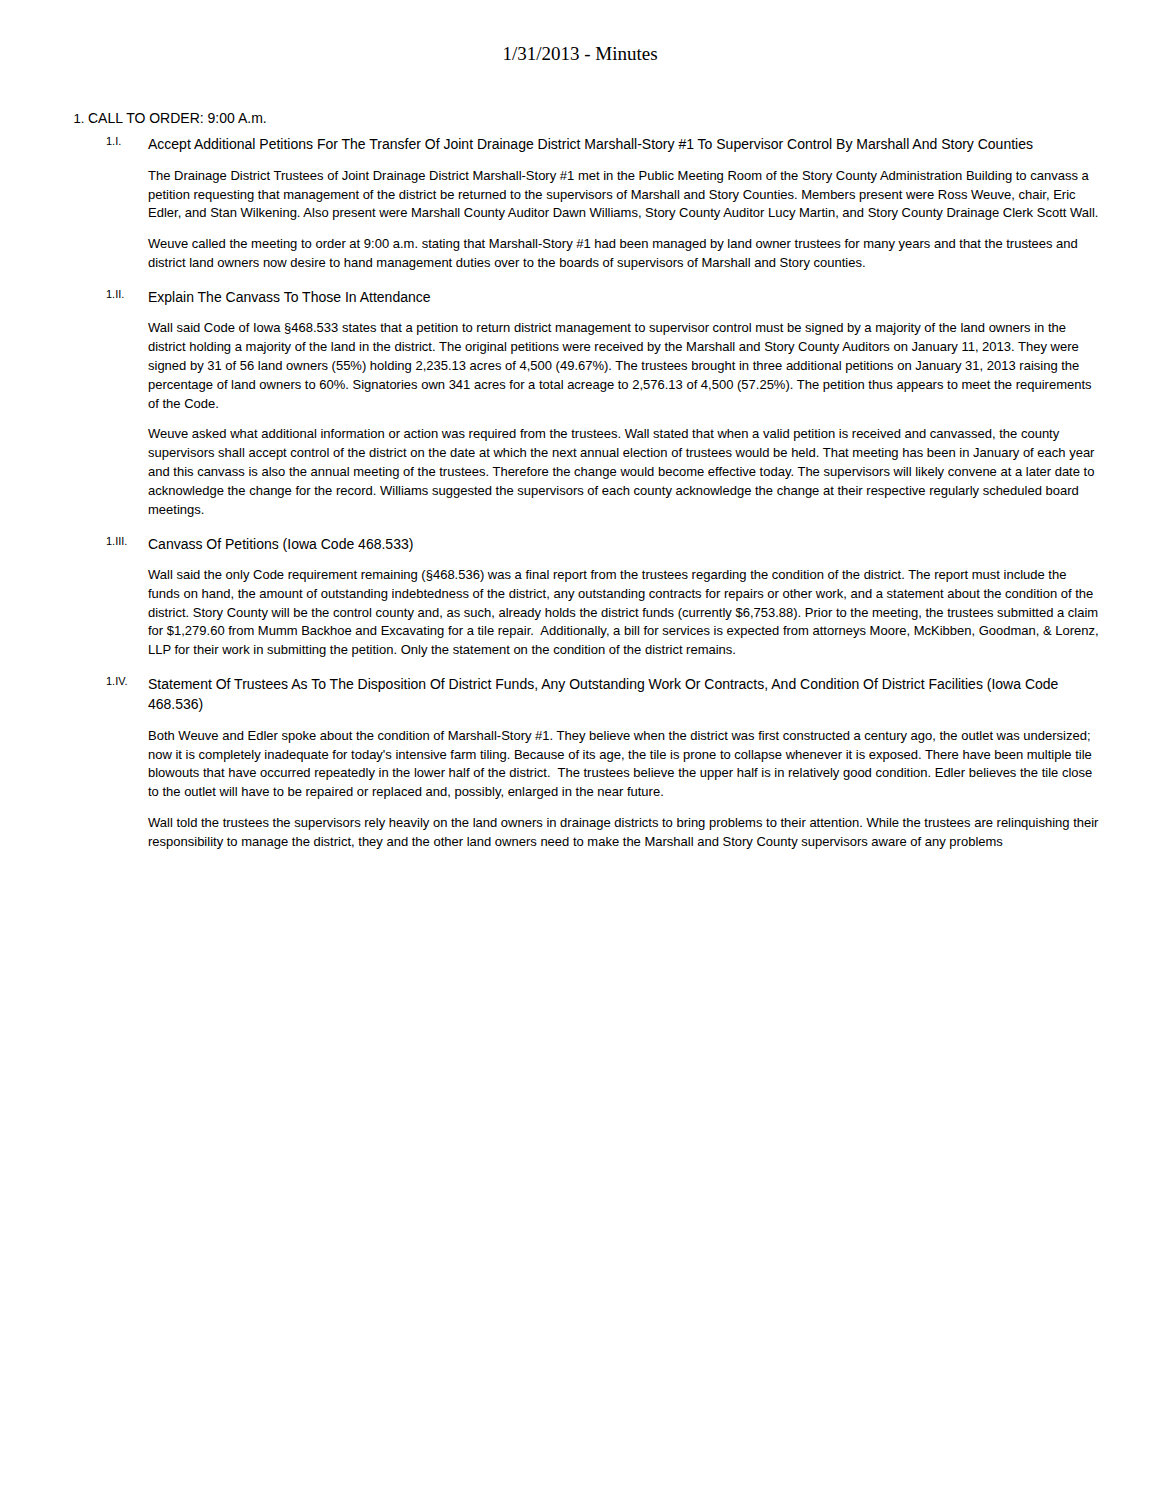1/31/2013 - Minutes
CALL TO ORDER: 9:00 A.m.
1.I. Accept Additional Petitions For The Transfer Of Joint Drainage District Marshall-Story #1 To Supervisor Control By Marshall And Story Counties
The Drainage District Trustees of Joint Drainage District Marshall-Story #1 met in the Public Meeting Room of the Story County Administration Building to canvass a petition requesting that management of the district be returned to the supervisors of Marshall and Story Counties. Members present were Ross Weuve, chair, Eric Edler, and Stan Wilkening. Also present were Marshall County Auditor Dawn Williams, Story County Auditor Lucy Martin, and Story County Drainage Clerk Scott Wall.
Weuve called the meeting to order at 9:00 a.m. stating that Marshall-Story #1 had been managed by land owner trustees for many years and that the trustees and district land owners now desire to hand management duties over to the boards of supervisors of Marshall and Story counties.
1.II. Explain The Canvass To Those In Attendance
Wall said Code of Iowa §468.533 states that a petition to return district management to supervisor control must be signed by a majority of the land owners in the district holding a majority of the land in the district. The original petitions were received by the Marshall and Story County Auditors on January 11, 2013. They were signed by 31 of 56 land owners (55%) holding 2,235.13 acres of 4,500 (49.67%). The trustees brought in three additional petitions on January 31, 2013 raising the percentage of land owners to 60%. Signatories own 341 acres for a total acreage to 2,576.13 of 4,500 (57.25%). The petition thus appears to meet the requirements of the Code.
Weuve asked what additional information or action was required from the trustees. Wall stated that when a valid petition is received and canvassed, the county supervisors shall accept control of the district on the date at which the next annual election of trustees would be held. That meeting has been in January of each year and this canvass is also the annual meeting of the trustees. Therefore the change would become effective today. The supervisors will likely convene at a later date to acknowledge the change for the record. Williams suggested the supervisors of each county acknowledge the change at their respective regularly scheduled board meetings.
1.III. Canvass Of Petitions (Iowa Code 468.533)
Wall said the only Code requirement remaining (§468.536) was a final report from the trustees regarding the condition of the district. The report must include the funds on hand, the amount of outstanding indebtedness of the district, any outstanding contracts for repairs or other work, and a statement about the condition of the district. Story County will be the control county and, as such, already holds the district funds (currently $6,753.88). Prior to the meeting, the trustees submitted a claim for $1,279.60 from Mumm Backhoe and Excavating for a tile repair. Additionally, a bill for services is expected from attorneys Moore, McKibben, Goodman, & Lorenz, LLP for their work in submitting the petition. Only the statement on the condition of the district remains.
1.IV. Statement Of Trustees As To The Disposition Of District Funds, Any Outstanding Work Or Contracts, And Condition Of District Facilities (Iowa Code 468.536)
Both Weuve and Edler spoke about the condition of Marshall-Story #1. They believe when the district was first constructed a century ago, the outlet was undersized; now it is completely inadequate for today's intensive farm tiling. Because of its age, the tile is prone to collapse whenever it is exposed. There have been multiple tile blowouts that have occurred repeatedly in the lower half of the district. The trustees believe the upper half is in relatively good condition. Edler believes the tile close to the outlet will have to be repaired or replaced and, possibly, enlarged in the near future.
Wall told the trustees the supervisors rely heavily on the land owners in drainage districts to bring problems to their attention. While the trustees are relinquishing their responsibility to manage the district, they and the other land owners need to make the Marshall and Story County supervisors aware of any problems